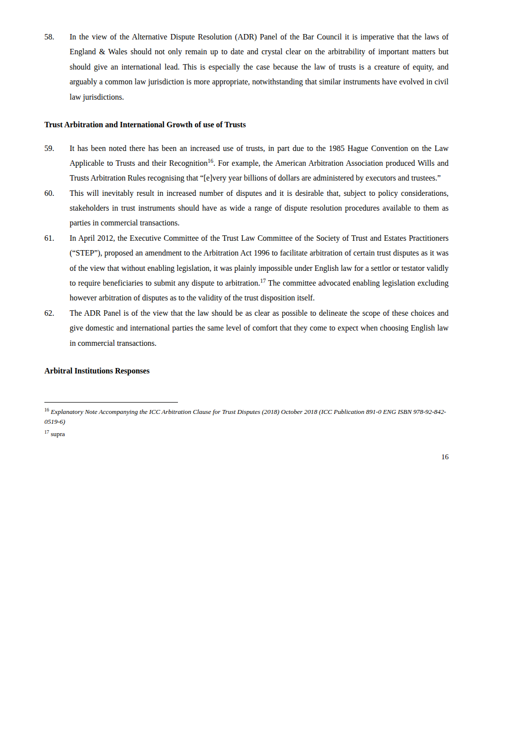58. In the view of the Alternative Dispute Resolution (ADR) Panel of the Bar Council it is imperative that the laws of England & Wales should not only remain up to date and crystal clear on the arbitrability of important matters but should give an international lead. This is especially the case because the law of trusts is a creature of equity, and arguably a common law jurisdiction is more appropriate, notwithstanding that similar instruments have evolved in civil law jurisdictions.
Trust Arbitration and International Growth of use of Trusts
59. It has been noted there has been an increased use of trusts, in part due to the 1985 Hague Convention on the Law Applicable to Trusts and their Recognition16. For example, the American Arbitration Association produced Wills and Trusts Arbitration Rules recognising that “[e]very year billions of dollars are administered by executors and trustees.”
60. This will inevitably result in increased number of disputes and it is desirable that, subject to policy considerations, stakeholders in trust instruments should have as wide a range of dispute resolution procedures available to them as parties in commercial transactions.
61. In April 2012, the Executive Committee of the Trust Law Committee of the Society of Trust and Estates Practitioners (“STEP”), proposed an amendment to the Arbitration Act 1996 to facilitate arbitration of certain trust disputes as it was of the view that without enabling legislation, it was plainly impossible under English law for a settlor or testator validly to require beneficiaries to submit any dispute to arbitration.17 The committee advocated enabling legislation excluding however arbitration of disputes as to the validity of the trust disposition itself.
62. The ADR Panel is of the view that the law should be as clear as possible to delineate the scope of these choices and give domestic and international parties the same level of comfort that they come to expect when choosing English law in commercial transactions.
Arbitral Institutions Responses
16 Explanatory Note Accompanying the ICC Arbitration Clause for Trust Disputes (2018) October 2018 (ICC Publication 891-0 ENG ISBN 978-92-842-0519-6)
17 supra
16